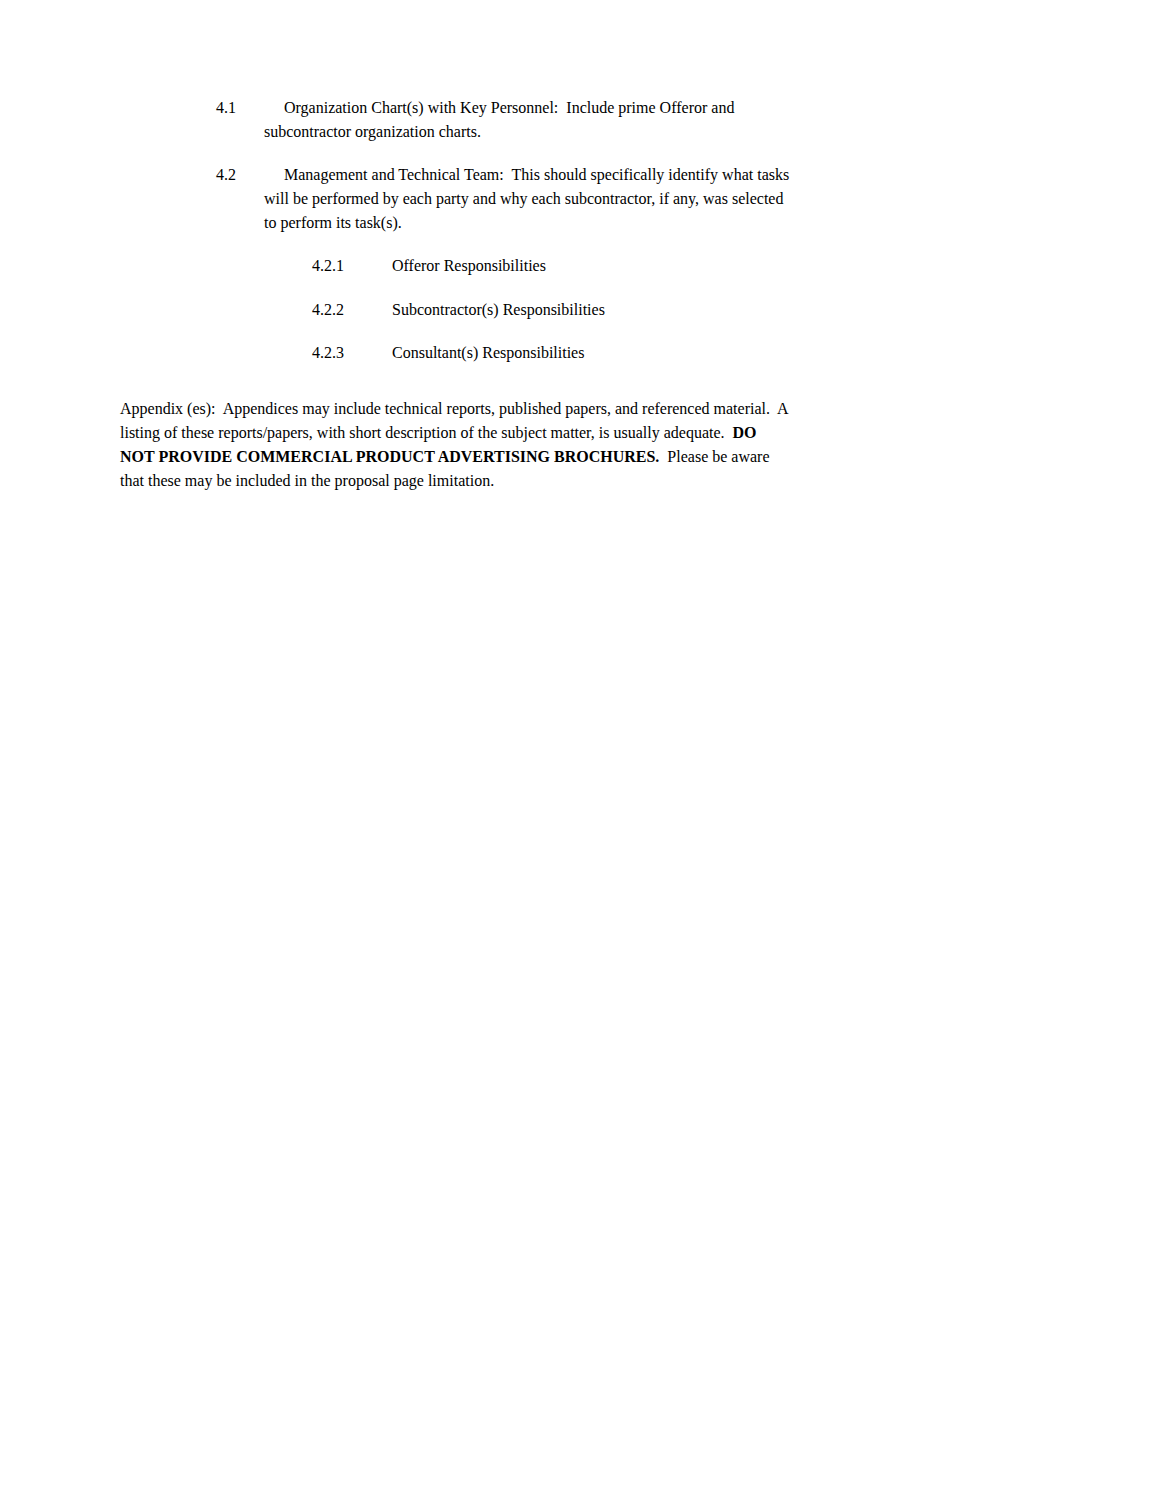4.1 Organization Chart(s) with Key Personnel: Include prime Offeror and subcontractor organization charts.
4.2 Management and Technical Team: This should specifically identify what tasks will be performed by each party and why each subcontractor, if any, was selected to perform its task(s).
4.2.1 Offeror Responsibilities
4.2.2 Subcontractor(s) Responsibilities
4.2.3 Consultant(s) Responsibilities
Appendix (es): Appendices may include technical reports, published papers, and referenced material. A listing of these reports/papers, with short description of the subject matter, is usually adequate. DO NOT PROVIDE COMMERCIAL PRODUCT ADVERTISING BROCHURES. Please be aware that these may be included in the proposal page limitation.